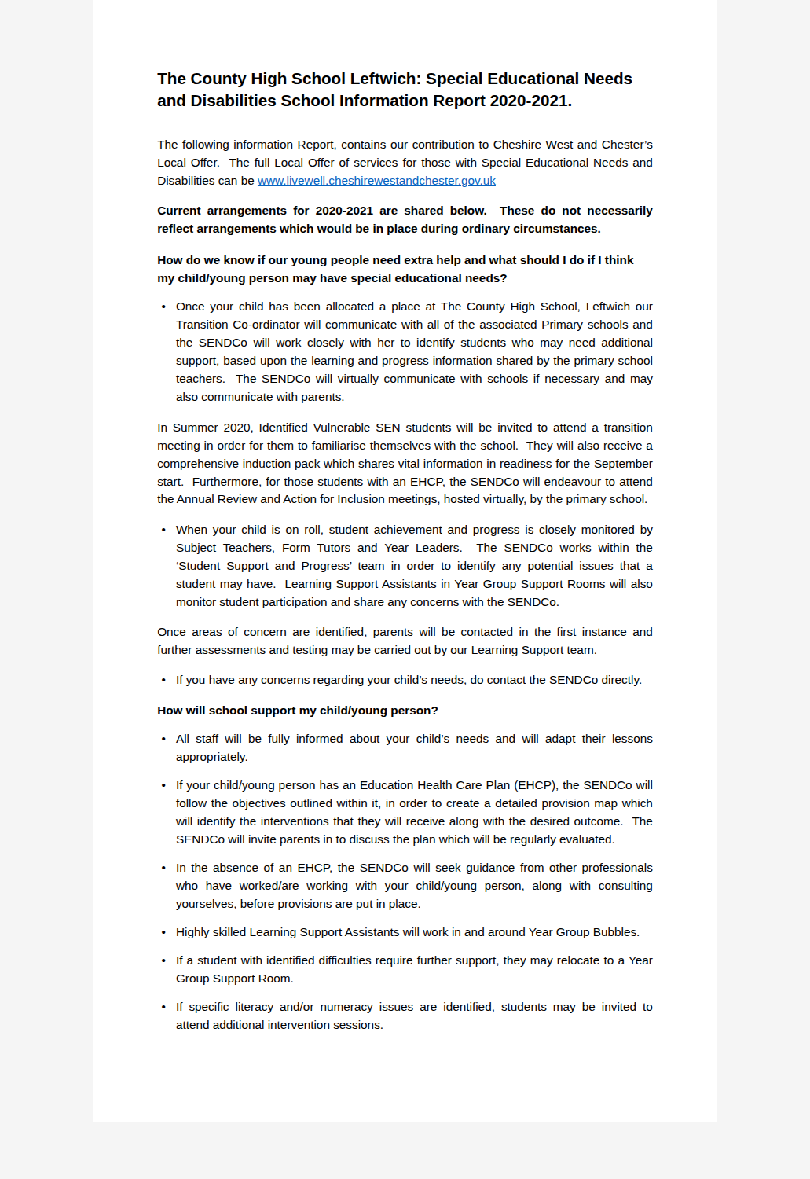The County High School Leftwich: Special Educational Needs and Disabilities School Information Report 2020-2021.
The following information Report, contains our contribution to Cheshire West and Chester’s Local Offer. The full Local Offer of services for those with Special Educational Needs and Disabilities can be www.livewell.cheshirewestandchester.gov.uk
Current arrangements for 2020-2021 are shared below. These do not necessarily reflect arrangements which would be in place during ordinary circumstances.
How do we know if our young people need extra help and what should I do if I think my child/young person may have special educational needs?
Once your child has been allocated a place at The County High School, Leftwich our Transition Co-ordinator will communicate with all of the associated Primary schools and the SENDCo will work closely with her to identify students who may need additional support, based upon the learning and progress information shared by the primary school teachers. The SENDCo will virtually communicate with schools if necessary and may also communicate with parents.
In Summer 2020, Identified Vulnerable SEN students will be invited to attend a transition meeting in order for them to familiarise themselves with the school. They will also receive a comprehensive induction pack which shares vital information in readiness for the September start. Furthermore, for those students with an EHCP, the SENDCo will endeavour to attend the Annual Review and Action for Inclusion meetings, hosted virtually, by the primary school.
When your child is on roll, student achievement and progress is closely monitored by Subject Teachers, Form Tutors and Year Leaders. The SENDCo works within the ‘Student Support and Progress’ team in order to identify any potential issues that a student may have. Learning Support Assistants in Year Group Support Rooms will also monitor student participation and share any concerns with the SENDCo.
Once areas of concern are identified, parents will be contacted in the first instance and further assessments and testing may be carried out by our Learning Support team.
If you have any concerns regarding your child’s needs, do contact the SENDCo directly.
How will school support my child/young person?
All staff will be fully informed about your child’s needs and will adapt their lessons appropriately.
If your child/young person has an Education Health Care Plan (EHCP), the SENDCo will follow the objectives outlined within it, in order to create a detailed provision map which will identify the interventions that they will receive along with the desired outcome. The SENDCo will invite parents in to discuss the plan which will be regularly evaluated.
In the absence of an EHCP, the SENDCo will seek guidance from other professionals who have worked/are working with your child/young person, along with consulting yourselves, before provisions are put in place.
Highly skilled Learning Support Assistants will work in and around Year Group Bubbles.
If a student with identified difficulties require further support, they may relocate to a Year Group Support Room.
If specific literacy and/or numeracy issues are identified, students may be invited to attend additional intervention sessions.